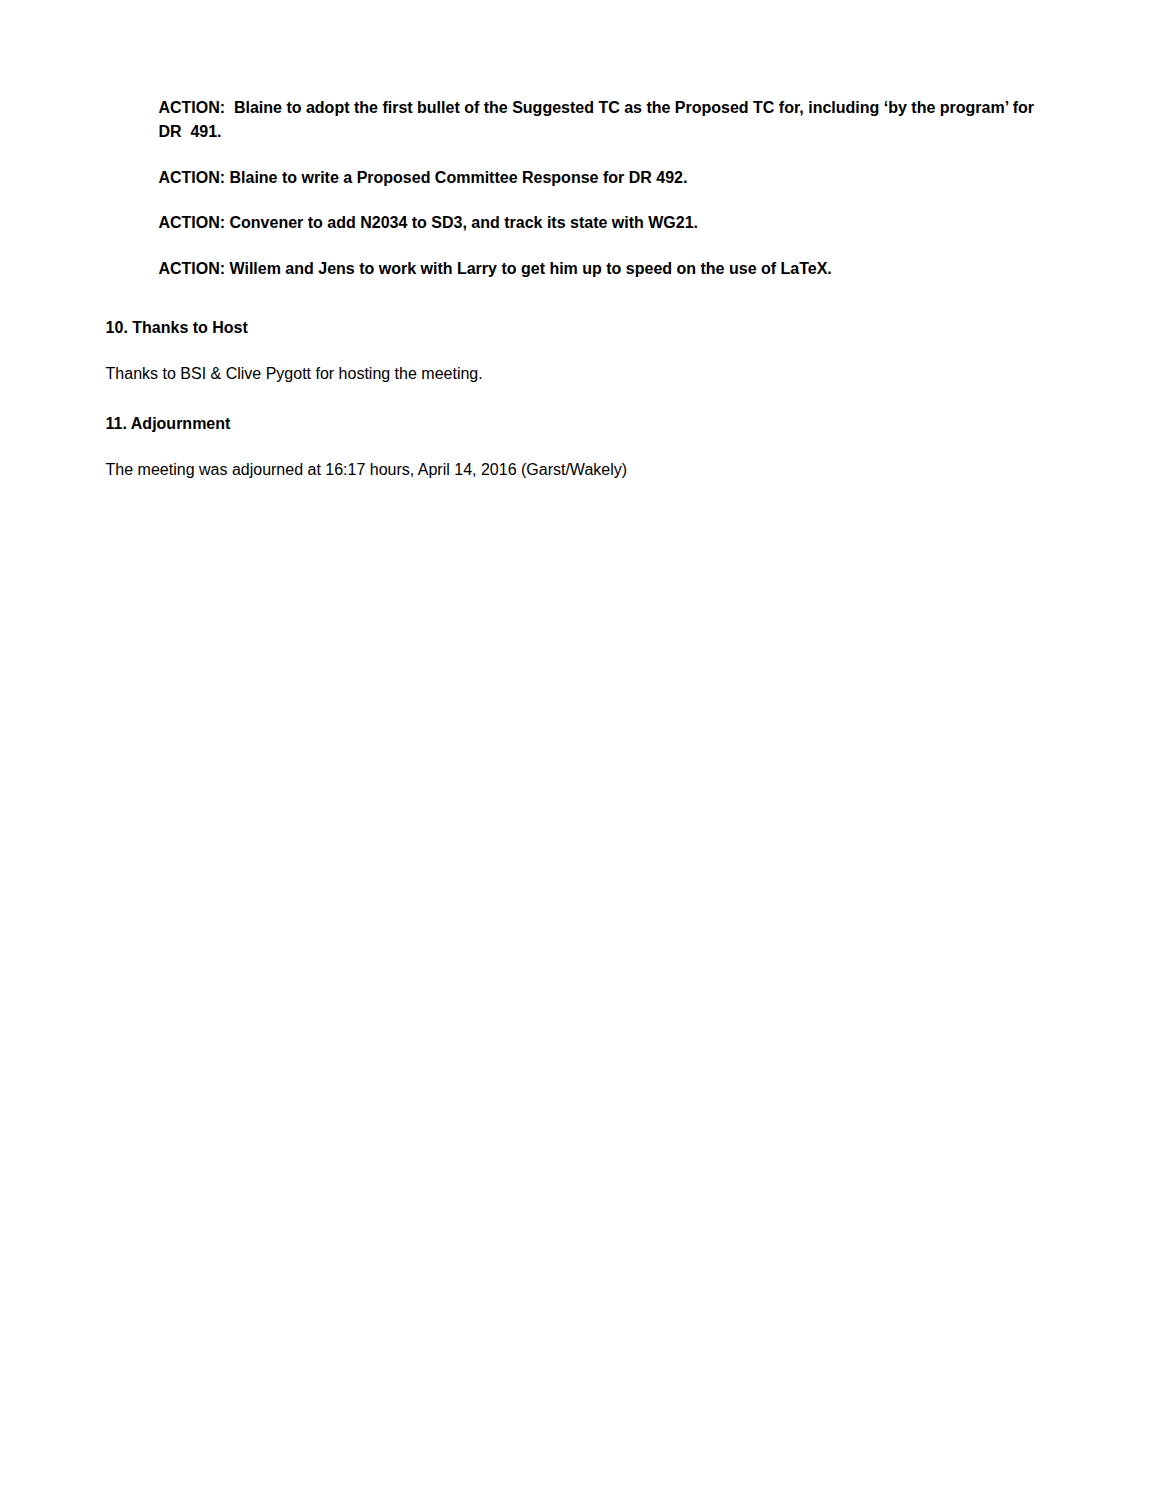ACTION: Blaine to adopt the first bullet of the Suggested TC as the Proposed TC for, including ‘by the program’ for DR 491.
ACTION: Blaine to write a Proposed Committee Response for DR 492.
ACTION: Convener to add N2034 to SD3, and track its state with WG21.
ACTION: Willem and Jens to work with Larry to get him up to speed on the use of LaTeX.
10. Thanks to Host
Thanks to BSI & Clive Pygott for hosting the meeting.
11. Adjournment
The meeting was adjourned at 16:17 hours, April 14, 2016 (Garst/Wakely)